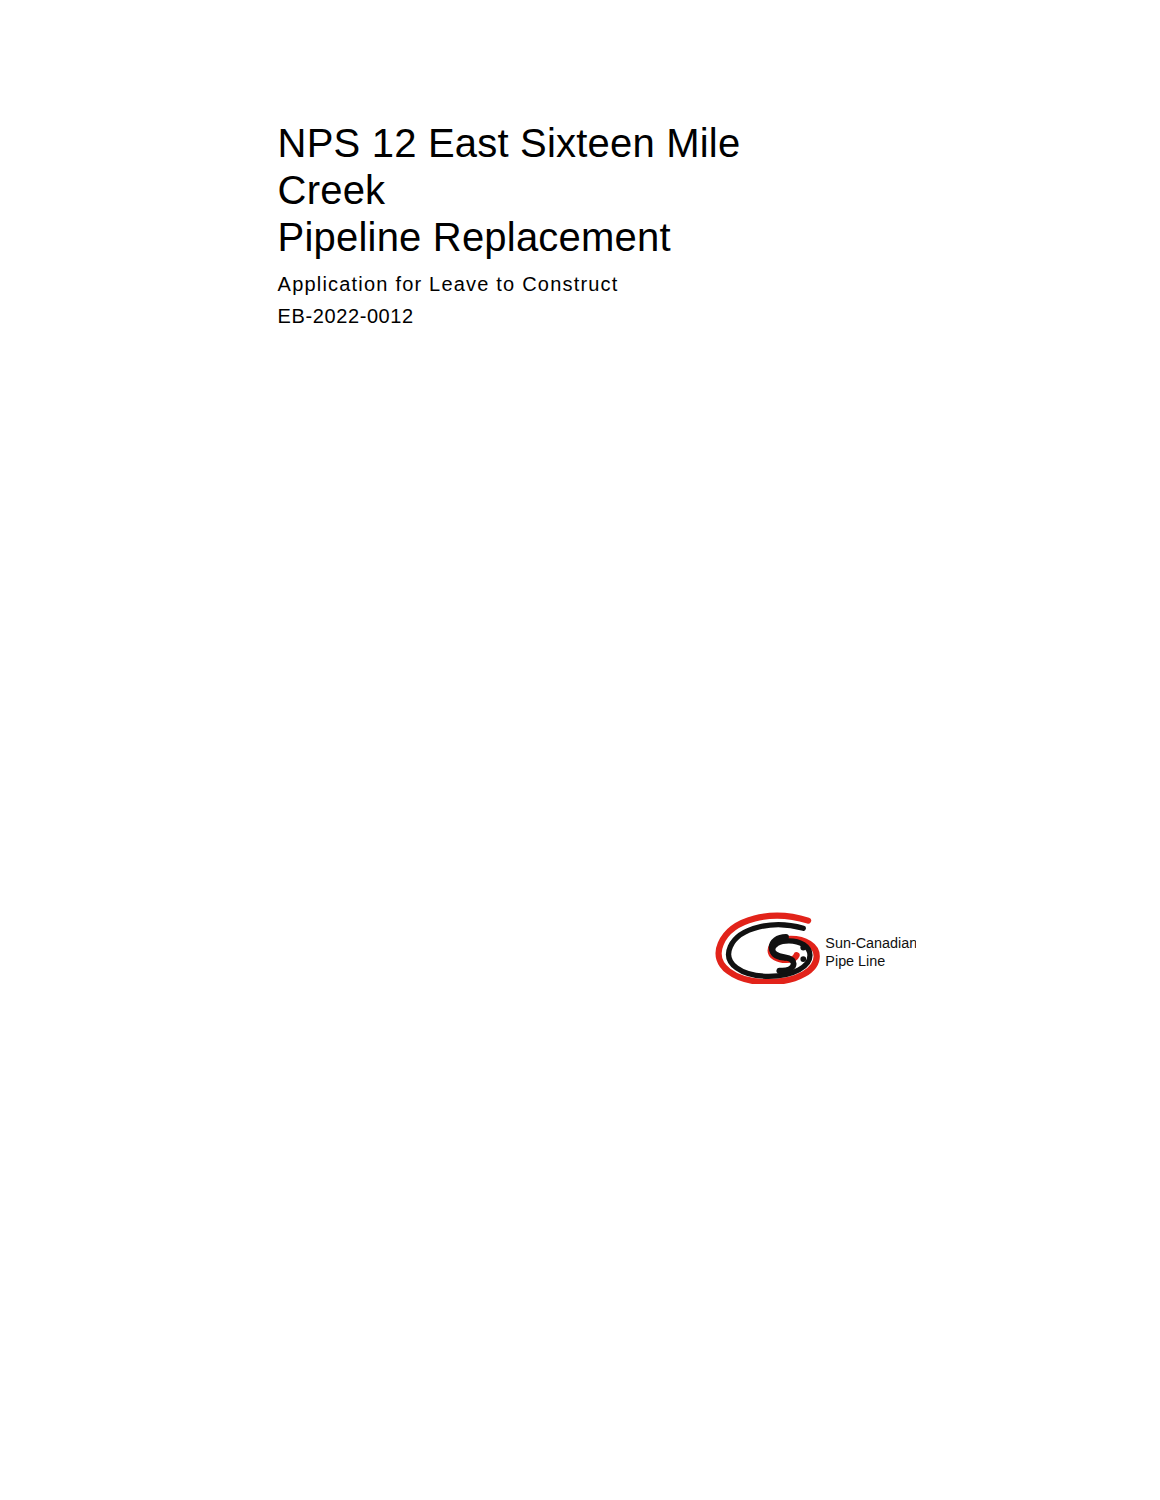NPS 12 East Sixteen Mile Creek Pipeline Replacement
Application for Leave to Construct
EB-2022-0012
Sun-Canadian Pipe Line Sun-Canadian Pipe Line